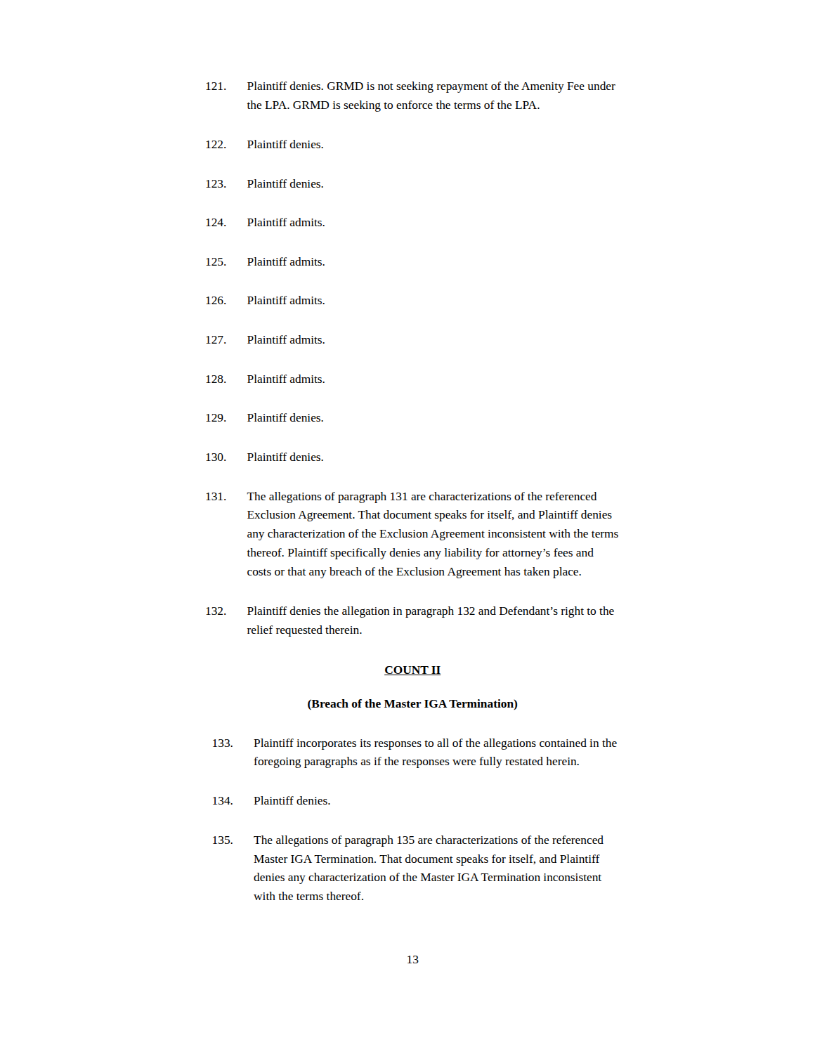121. Plaintiff denies. GRMD is not seeking repayment of the Amenity Fee under the LPA. GRMD is seeking to enforce the terms of the LPA.
122. Plaintiff denies.
123. Plaintiff denies.
124. Plaintiff admits.
125. Plaintiff admits.
126. Plaintiff admits.
127. Plaintiff admits.
128. Plaintiff admits.
129. Plaintiff denies.
130. Plaintiff denies.
131. The allegations of paragraph 131 are characterizations of the referenced Exclusion Agreement. That document speaks for itself, and Plaintiff denies any characterization of the Exclusion Agreement inconsistent with the terms thereof. Plaintiff specifically denies any liability for attorney’s fees and costs or that any breach of the Exclusion Agreement has taken place.
132. Plaintiff denies the allegation in paragraph 132 and Defendant’s right to the relief requested therein.
COUNT II
(Breach of the Master IGA Termination)
133. Plaintiff incorporates its responses to all of the allegations contained in the foregoing paragraphs as if the responses were fully restated herein.
134. Plaintiff denies.
135. The allegations of paragraph 135 are characterizations of the referenced Master IGA Termination. That document speaks for itself, and Plaintiff denies any characterization of the Master IGA Termination inconsistent with the terms thereof.
13